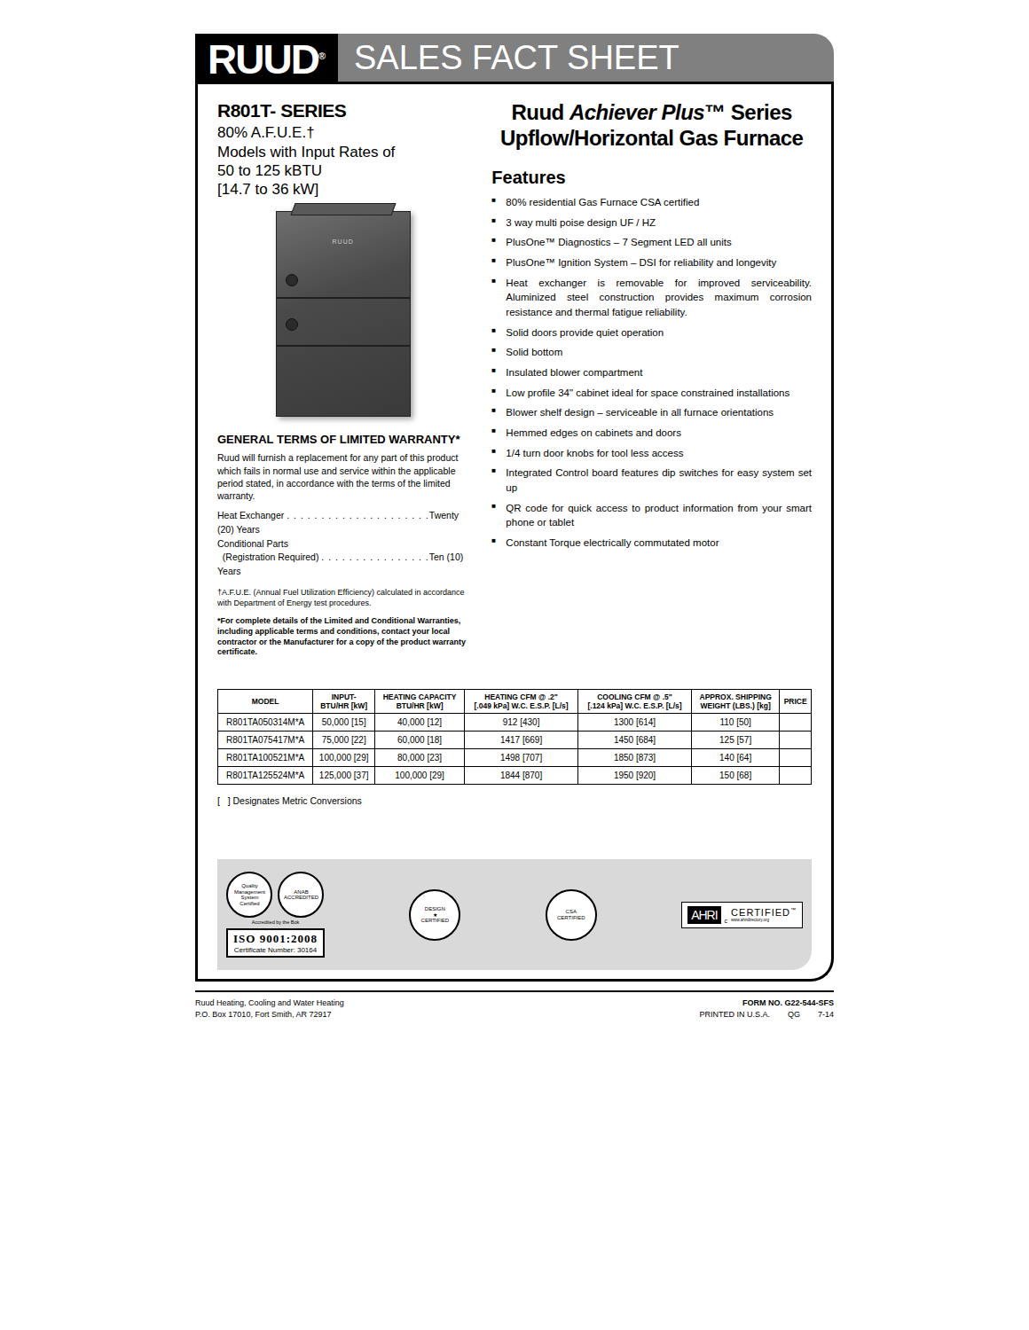RUUD®
SALES FACT SHEET
R801T- SERIES
80% A.F.U.E.†
Models with Input Rates of
50 to 125 kBTU
[14.7 to 36 kW]
RUUD
GENERAL TERMS OF LIMITED WARRANTY*
Ruud will furnish a replacement for any part of this product which fails in normal use and service within the applicable period stated, in accordance with the terms of the limited warranty.
Heat Exchanger . . . . . . . . . . . . . . . . . . . . . Twenty (20) Years
Conditional Parts
(Registration Required) . . . . . . . . . . . . . . . . Ten (10) Years
†A.F.U.E. (Annual Fuel Utilization Efficiency) calculated in accordance with Department of Energy test procedures.
*For complete details of the Limited and Conditional Warranties, including applicable terms and conditions, contact your local contractor or the Manufacturer for a copy of the product warranty certificate.
Ruud Achiever Plus™ Series
Upflow/Horizontal Gas Furnace
Features
80% residential Gas Furnace CSA certified
3 way multi poise design UF / HZ
PlusOne™ Diagnostics – 7 Segment LED all units
PlusOne™ Ignition System – DSI for reliability and longevity
Heat exchanger is removable for improved serviceability. Aluminized steel construction provides maximum corrosion resistance and thermal fatigue reliability.
Solid doors provide quiet operation
Solid bottom
Insulated blower compartment
Low profile 34" cabinet ideal for space constrained installations
Blower shelf design – serviceable in all furnace orientations
Hemmed edges on cabinets and doors
1/4 turn door knobs for tool less access
Integrated Control board features dip switches for easy system set up
QR code for quick access to product information from your smart phone or tablet
Constant Torque electrically commutated motor
| MODEL | INPUT- BTU/HR [kW] | HEATING CAPACITY BTU/HR [kW] | HEATING CFM @ .2" [.049 kPa] W.C. E.S.P. [L/s] | COOLING CFM @ .5" [.124 kPa] W.C. E.S.P. [L/s] | APPROX. SHIPPING WEIGHT (LBS.) [kg] | PRICE |
| --- | --- | --- | --- | --- | --- | --- |
| R801TA050314M*A | 50,000 [15] | 40,000 [12] | 912 [430] | 1300 [614] | 110 [50] | |
| R801TA075417M*A | 75,000 [22] | 60,000 [18] | 1417 [669] | 1450 [684] | 125 [57] | |
| R801TA100521M*A | 100,000 [29] | 80,000 [23] | 1498 [707] | 1850 [873] | 140 [64] | |
| R801TA125524M*A | 125,000 [37] | 100,000 [29] | 1844 [870] | 1950 [920] | 150 [68] | |
[ ] Designates Metric Conversions
Quality
Management
System
Certified
ANAB
ACCREDITED
Accredited by the Bok
ISO 9001:2008
Certificate Number: 30164
DESIGN
★
CERTIFIED
CSA
CERTIFIED
AHRI
c
CERTIFIED™ www.ahridirectory.org
Ruud Heating, Cooling and Water Heating
P.O. Box 17010, Fort Smith, AR 72917
FORM NO. G22-544-SFS
PRINTED IN U.S.A. QG 7-14